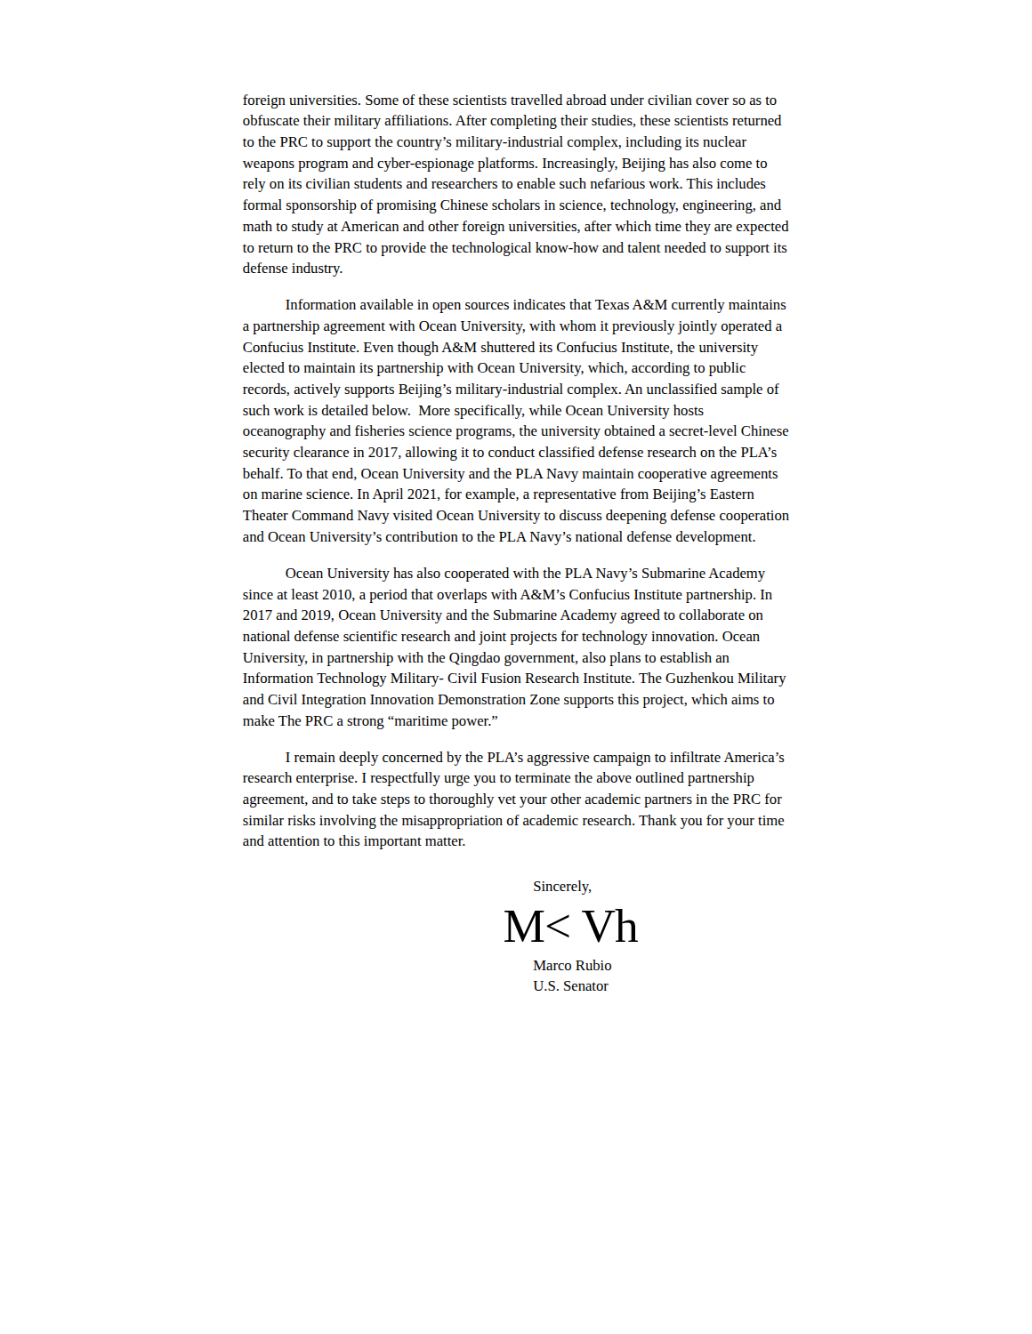foreign universities. Some of these scientists travelled abroad under civilian cover so as to obfuscate their military affiliations. After completing their studies, these scientists returned to the PRC to support the country’s military-industrial complex, including its nuclear weapons program and cyber-espionage platforms. Increasingly, Beijing has also come to rely on its civilian students and researchers to enable such nefarious work. This includes formal sponsorship of promising Chinese scholars in science, technology, engineering, and math to study at American and other foreign universities, after which time they are expected to return to the PRC to provide the technological know-how and talent needed to support its defense industry.
Information available in open sources indicates that Texas A&M currently maintains a partnership agreement with Ocean University, with whom it previously jointly operated a Confucius Institute. Even though A&M shuttered its Confucius Institute, the university elected to maintain its partnership with Ocean University, which, according to public records, actively supports Beijing’s military-industrial complex. An unclassified sample of such work is detailed below. More specifically, while Ocean University hosts oceanography and fisheries science programs, the university obtained a secret-level Chinese security clearance in 2017, allowing it to conduct classified defense research on the PLA’s behalf. To that end, Ocean University and the PLA Navy maintain cooperative agreements on marine science. In April 2021, for example, a representative from Beijing’s Eastern Theater Command Navy visited Ocean University to discuss deepening defense cooperation and Ocean University’s contribution to the PLA Navy’s national defense development.
Ocean University has also cooperated with the PLA Navy’s Submarine Academy since at least 2010, a period that overlaps with A&M’s Confucius Institute partnership. In 2017 and 2019, Ocean University and the Submarine Academy agreed to collaborate on national defense scientific research and joint projects for technology innovation. Ocean University, in partnership with the Qingdao government, also plans to establish an Information Technology Military- Civil Fusion Research Institute. The Guzhenkou Military and Civil Integration Innovation Demonstration Zone supports this project, which aims to make The PRC a strong “maritime power.”
I remain deeply concerned by the PLA’s aggressive campaign to infiltrate America’s research enterprise. I respectfully urge you to terminate the above outlined partnership agreement, and to take steps to thoroughly vet your other academic partners in the PRC for similar risks involving the misappropriation of academic research. Thank you for your time and attention to this important matter.
Sincerely,
M< Vh
Marco Rubio
U.S. Senator